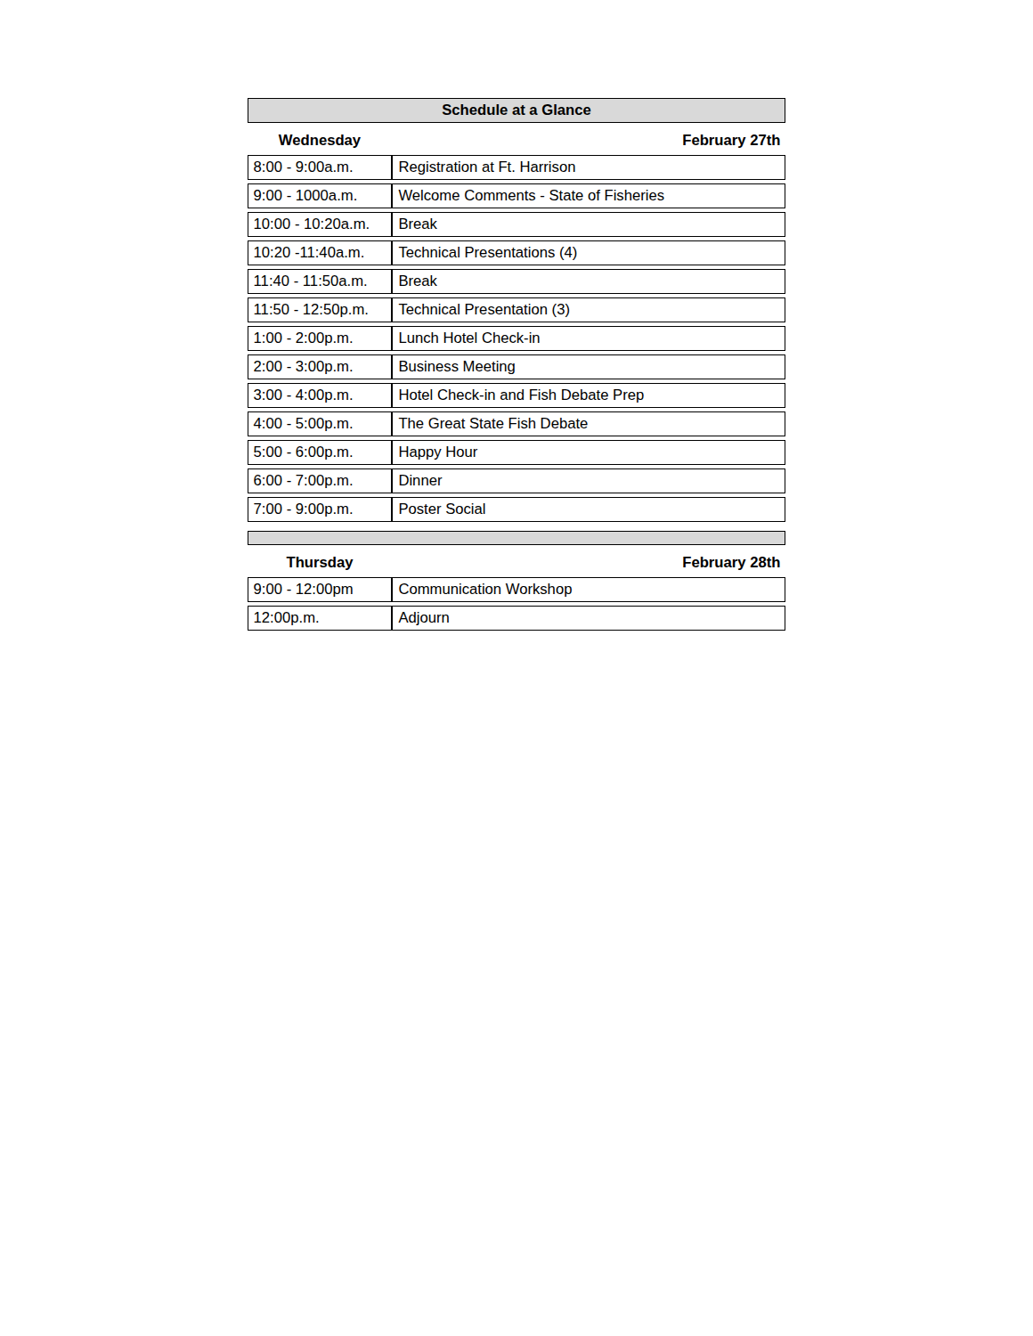| Schedule at a Glance |
| Wednesday | February 27th |
| 8:00 - 9:00a.m. | Registration at Ft. Harrison |
| 9:00 - 1000a.m. | Welcome Comments - State of Fisheries |
| 10:00 - 10:20a.m. | Break |
| 10:20 -11:40a.m. | Technical Presentations (4) |
| 11:40 - 11:50a.m. | Break |
| 11:50 - 12:50p.m. | Technical Presentation (3) |
| 1:00 - 2:00p.m. | Lunch Hotel Check-in |
| 2:00 - 3:00p.m. | Business Meeting |
| 3:00 - 4:00p.m. | Hotel Check-in and Fish Debate Prep |
| 4:00 - 5:00p.m. | The Great State Fish Debate |
| 5:00 - 6:00p.m. | Happy Hour |
| 6:00 - 7:00p.m. | Dinner |
| 7:00 - 9:00p.m. | Poster Social |
| Thursday | February 28th |
| 9:00 - 12:00pm | Communication Workshop |
| 12:00p.m. | Adjourn |